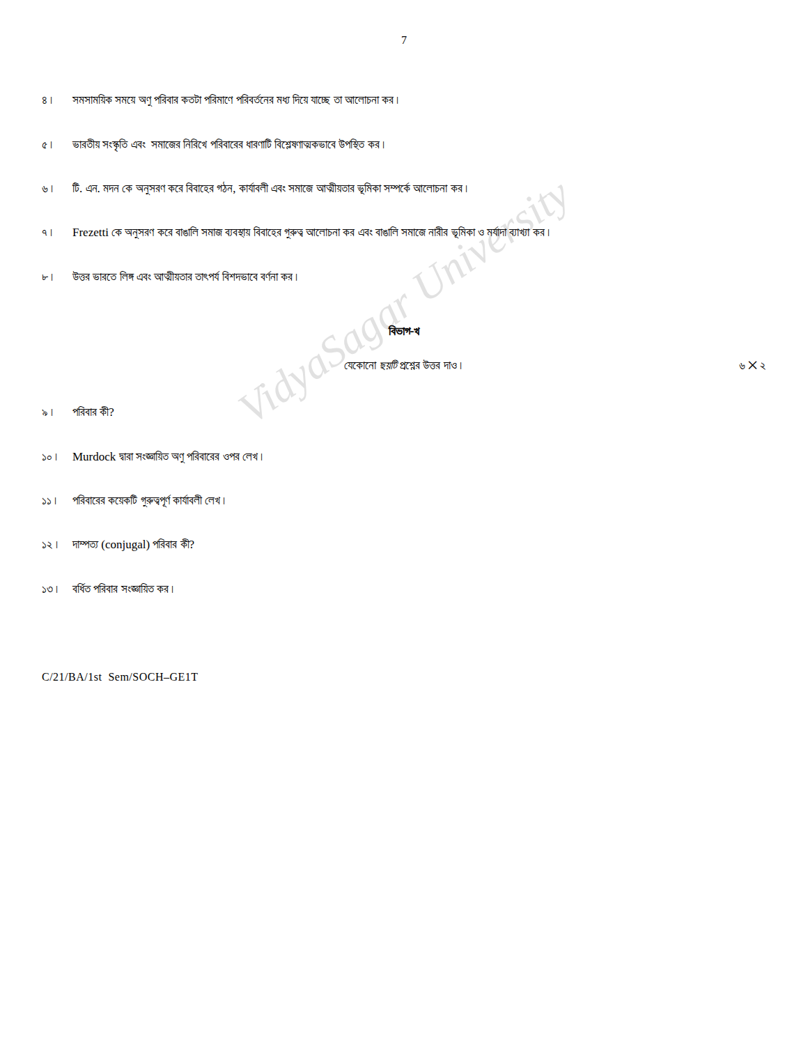7
VidyaSagar University
৪।
সমসাময়িক সময়ে অণু পরিবার কতটা পরিমাণে পরিবর্তনের মধ্য দিয়ে যাচ্ছে তা আলোচনা কর।
৫।
ভারতীয় সংস্কৃতি এবং সমাজের নিরিখে পরিবারের ধারণাটি বিশ্লেষণাত্মকভাবে উপস্থিত কর।
৬।
টি. এন. মদন কে অনুসরণ করে বিবাহের গঠন, কার্যাবলী এবং সমাজে আত্মীয়তার ভূমিকা সম্পর্কে আলোচনা কর।
৭।
Frezetti কে অনুসরণ করে বাঙালি সমাজ ব্যবস্থায় বিবাহের গুরুত্ব আলোচনা কর এবং বাঙালি সমাজে নারীর ভূমিকা ও মর্যাদা ব্যাখ্যা কর।
৮।
উত্তর ভারতে লিঙ্গ এবং আত্মীয়তার তাৎপর্য বিশদভাবে বর্ণনা কর।
বিভাগ-খ
যেকোনো ছয়টি প্রশ্নের উত্তর দাও। ৬ ✕ ২
৯।
পরিবার কী?
১০।
Murdock দ্বারা সংজ্ঞায়িত অণু পরিবারের ওপর লেখ।
১১।
পরিবারের কয়েকটি গুরুত্বপূর্ণ কার্যাবলী লেখ।
১২।
দাম্পত্য (conjugal) পরিবার কী?
১৩।
বর্ধিত পরিবার সংজ্ঞায়িত কর।
C/21/BA/1st Sem/SOCH–GE1T